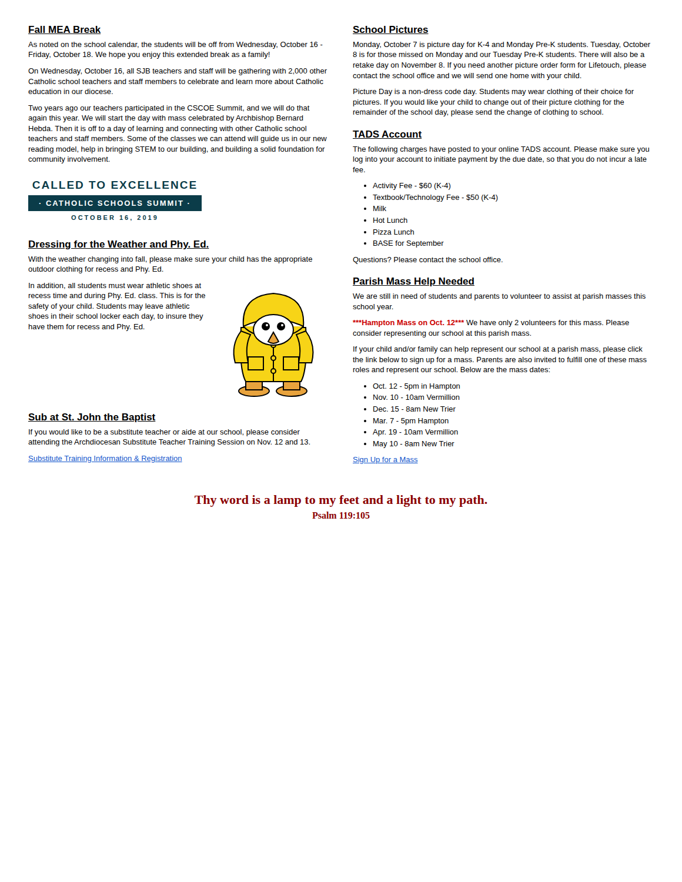Fall MEA Break
As noted on the school calendar, the students will be off from Wednesday, October 16 - Friday, October 18. We hope you enjoy this extended break as a family!
On Wednesday, October 16, all SJB teachers and staff will be gathering with 2,000 other Catholic school teachers and staff members to celebrate and learn more about Catholic education in our diocese.
Two years ago our teachers participated in the CSCOE Summit, and we will do that again this year. We will start the day with mass celebrated by Archbishop Bernard Hebda. Then it is off to a day of learning and connecting with other Catholic school teachers and staff members. Some of the classes we can attend will guide us in our new reading model, help in bringing STEM to our building, and building a solid foundation for community involvement.
CALLED TO EXCELLENCE
· CATHOLIC SCHOOLS SUMMIT ·
OCTOBER 16, 2019
Dressing for the Weather and Phy. Ed.
With the weather changing into fall, please make sure your child has the appropriate outdoor clothing for recess and Phy. Ed.
In addition, all students must wear athletic shoes at recess time and during Phy. Ed. class. This is for the safety of your child. Students may leave athletic shoes in their school locker each day, to insure they have them for recess and Phy. Ed.
Sub at St. John the Baptist
If you would like to be a substitute teacher or aide at our school, please consider attending the Archdiocesan Substitute Teacher Training Session on Nov. 12 and 13.
Substitute Training Information & Registration
School Pictures
Monday, October 7 is picture day for K-4 and Monday Pre-K students. Tuesday, October 8 is for those missed on Monday and our Tuesday Pre-K students. There will also be a retake day on November 8. If you need another picture order form for Lifetouch, please contact the school office and we will send one home with your child.
Picture Day is a non-dress code day. Students may wear clothing of their choice for pictures. If you would like your child to change out of their picture clothing for the remainder of the school day, please send the change of clothing to school.
TADS Account
The following charges have posted to your online TADS account. Please make sure you log into your account to initiate payment by the due date, so that you do not incur a late fee.
Activity Fee - $60 (K-4)
Textbook/Technology Fee - $50 (K-4)
Milk
Hot Lunch
Pizza Lunch
BASE for September
Questions? Please contact the school office.
Parish Mass Help Needed
We are still in need of students and parents to volunteer to assist at parish masses this school year.
***Hampton Mass on Oct. 12*** We have only 2 volunteers for this mass. Please consider representing our school at this parish mass.
If your child and/or family can help represent our school at a parish mass, please click the link below to sign up for a mass. Parents are also invited to fulfill one of these mass roles and represent our school. Below are the mass dates:
Oct. 12 - 5pm in Hampton
Nov. 10 - 10am Vermillion
Dec. 15 - 8am New Trier
Mar. 7 - 5pm Hampton
Apr. 19 - 10am Vermillion
May 10 - 8am New Trier
Sign Up for a Mass
Thy word is a lamp to my feet and a light to my path.
Psalm 119:105